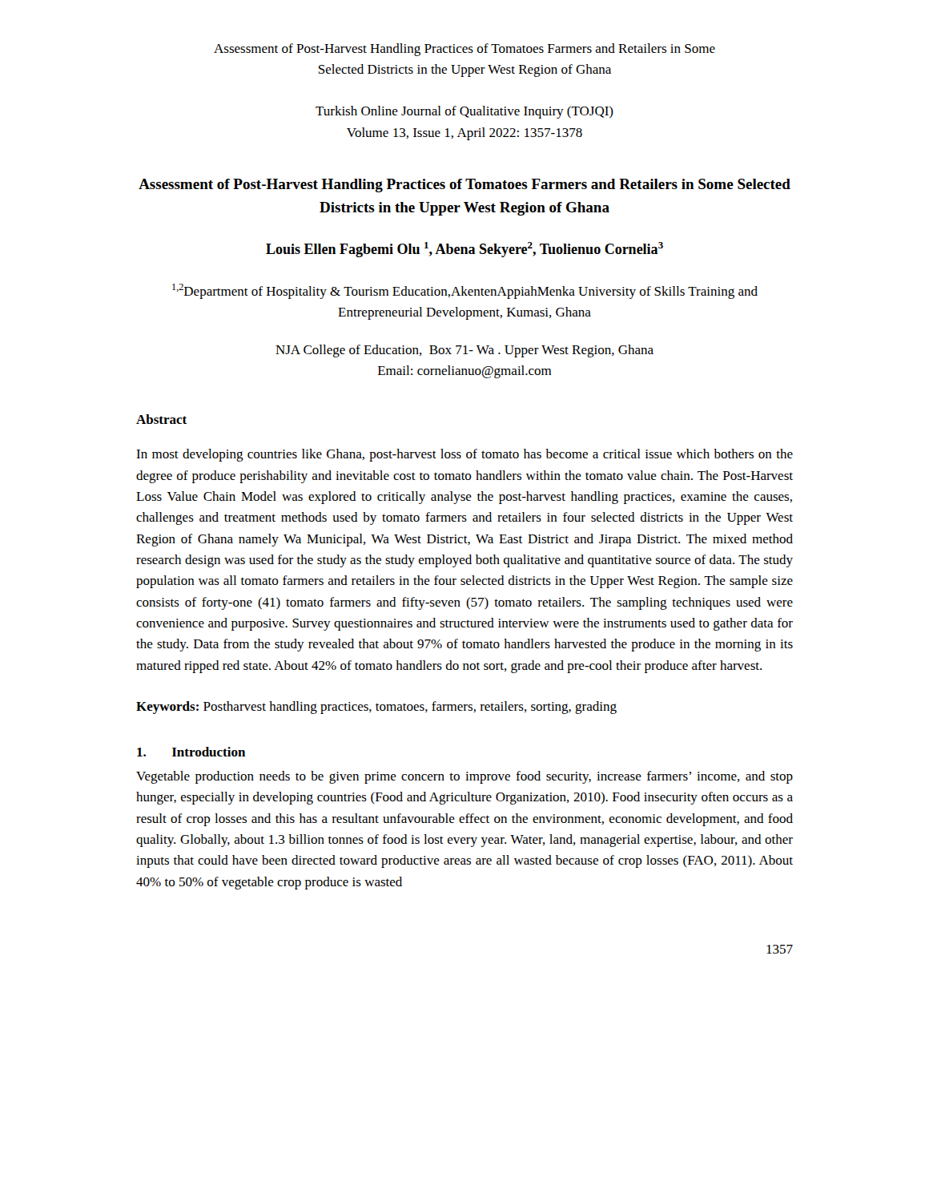Assessment of Post-Harvest Handling Practices of Tomatoes Farmers and Retailers in Some
Selected Districts in the Upper West Region of Ghana
Turkish Online Journal of Qualitative Inquiry (TOJQI)
Volume 13, Issue 1, April 2022: 1357-1378
Assessment of Post-Harvest Handling Practices of Tomatoes Farmers and Retailers in Some Selected Districts in the Upper West Region of Ghana
Louis Ellen Fagbemi Olu 1, Abena Sekyere2, Tuolienuo Cornelia3
1,2Department of Hospitality & Tourism Education,AkentenAppiahMenka University of Skills Training and Entrepreneurial Development, Kumasi, Ghana
NJA College of Education, Box 71- Wa . Upper West Region, Ghana
Email: cornelianuo@gmail.com
Abstract
In most developing countries like Ghana, post-harvest loss of tomato has become a critical issue which bothers on the degree of produce perishability and inevitable cost to tomato handlers within the tomato value chain. The Post-Harvest Loss Value Chain Model was explored to critically analyse the post-harvest handling practices, examine the causes, challenges and treatment methods used by tomato farmers and retailers in four selected districts in the Upper West Region of Ghana namely Wa Municipal, Wa West District, Wa East District and Jirapa District. The mixed method research design was used for the study as the study employed both qualitative and quantitative source of data. The study population was all tomato farmers and retailers in the four selected districts in the Upper West Region. The sample size consists of forty-one (41) tomato farmers and fifty-seven (57) tomato retailers. The sampling techniques used were convenience and purposive. Survey questionnaires and structured interview were the instruments used to gather data for the study. Data from the study revealed that about 97% of tomato handlers harvested the produce in the morning in its matured ripped red state. About 42% of tomato handlers do not sort, grade and pre-cool their produce after harvest.
Keywords: Postharvest handling practices, tomatoes, farmers, retailers, sorting, grading
1. Introduction
Vegetable production needs to be given prime concern to improve food security, increase farmers’ income, and stop hunger, especially in developing countries (Food and Agriculture Organization, 2010). Food insecurity often occurs as a result of crop losses and this has a resultant unfavourable effect on the environment, economic development, and food quality. Globally, about 1.3 billion tonnes of food is lost every year. Water, land, managerial expertise, labour, and other inputs that could have been directed toward productive areas are all wasted because of crop losses (FAO, 2011). About 40% to 50% of vegetable crop produce is wasted
1357